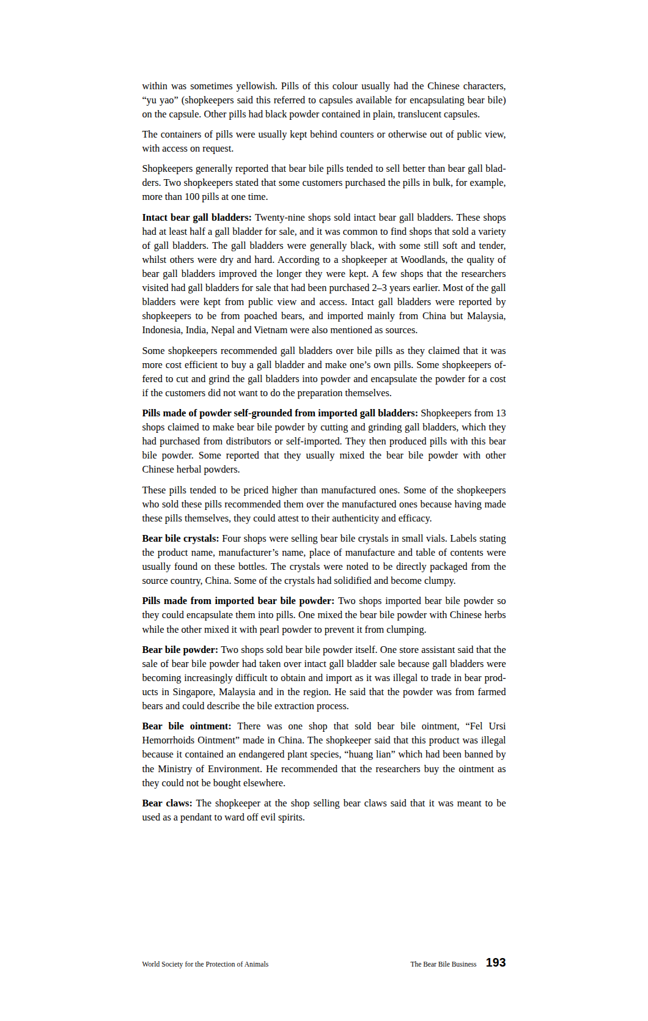within was sometimes yellowish. Pills of this colour usually had the Chinese characters, “yu yao” (shopkeepers said this referred to capsules available for encapsulating bear bile) on the capsule. Other pills had black powder contained in plain, translucent capsules.
The containers of pills were usually kept behind counters or otherwise out of public view, with access on request.
Shopkeepers generally reported that bear bile pills tended to sell better than bear gall bladders. Two shopkeepers stated that some customers purchased the pills in bulk, for example, more than 100 pills at one time.
Intact bear gall bladders: Twenty-nine shops sold intact bear gall bladders. These shops had at least half a gall bladder for sale, and it was common to find shops that sold a variety of gall bladders. The gall bladders were generally black, with some still soft and tender, whilst others were dry and hard. According to a shopkeeper at Woodlands, the quality of bear gall bladders improved the longer they were kept. A few shops that the researchers visited had gall bladders for sale that had been purchased 2–3 years earlier. Most of the gall bladders were kept from public view and access. Intact gall bladders were reported by shopkeepers to be from poached bears, and imported mainly from China but Malaysia, Indonesia, India, Nepal and Vietnam were also mentioned as sources.
Some shopkeepers recommended gall bladders over bile pills as they claimed that it was more cost efficient to buy a gall bladder and make one’s own pills. Some shopkeepers offered to cut and grind the gall bladders into powder and encapsulate the powder for a cost if the customers did not want to do the preparation themselves.
Pills made of powder self-grounded from imported gall bladders: Shopkeepers from 13 shops claimed to make bear bile powder by cutting and grinding gall bladders, which they had purchased from distributors or self-imported. They then produced pills with this bear bile powder. Some reported that they usually mixed the bear bile powder with other Chinese herbal powders.
These pills tended to be priced higher than manufactured ones. Some of the shopkeepers who sold these pills recommended them over the manufactured ones because having made these pills themselves, they could attest to their authenticity and efficacy.
Bear bile crystals: Four shops were selling bear bile crystals in small vials. Labels stating the product name, manufacturer’s name, place of manufacture and table of contents were usually found on these bottles. The crystals were noted to be directly packaged from the source country, China. Some of the crystals had solidified and become clumpy.
Pills made from imported bear bile powder: Two shops imported bear bile powder so they could encapsulate them into pills. One mixed the bear bile powder with Chinese herbs while the other mixed it with pearl powder to prevent it from clumping.
Bear bile powder: Two shops sold bear bile powder itself. One store assistant said that the sale of bear bile powder had taken over intact gall bladder sale because gall bladders were becoming increasingly difficult to obtain and import as it was illegal to trade in bear products in Singapore, Malaysia and in the region. He said that the powder was from farmed bears and could describe the bile extraction process.
Bear bile ointment: There was one shop that sold bear bile ointment, “Fel Ursi Hemorrhoids Ointment” made in China. The shopkeeper said that this product was illegal because it contained an endangered plant species, “huang lian” which had been banned by the Ministry of Environment. He recommended that the researchers buy the ointment as they could not be bought elsewhere.
Bear claws: The shopkeeper at the shop selling bear claws said that it was meant to be used as a pendant to ward off evil spirits.
World Society for the Protection of Animals
The Bear Bile Business 193